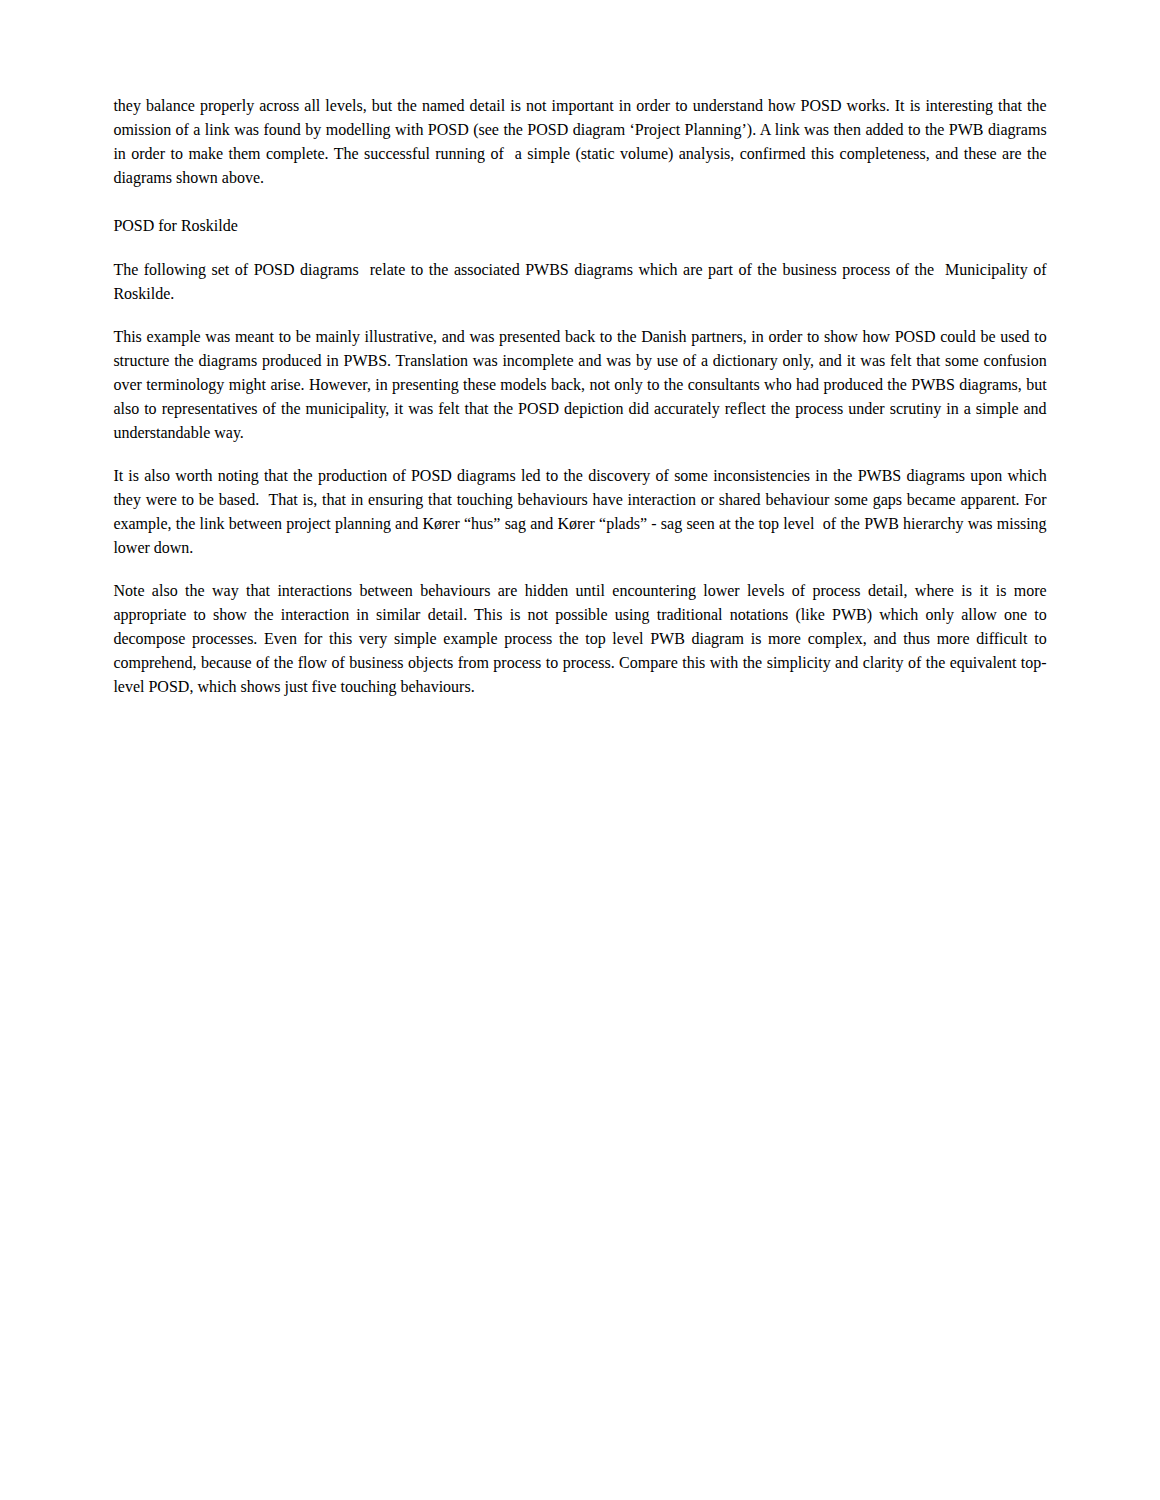they balance properly across all levels, but the named detail is not important in order to understand how POSD works. It is interesting that the omission of a link was found by modelling with POSD (see the POSD diagram ‘Project Planning’). A link was then added to the PWB diagrams in order to make them complete. The successful running of a simple (static volume) analysis, confirmed this completeness, and these are the diagrams shown above.
POSD for Roskilde
The following set of POSD diagrams relate to the associated PWBS diagrams which are part of the business process of the Municipality of Roskilde.
This example was meant to be mainly illustrative, and was presented back to the Danish partners, in order to show how POSD could be used to structure the diagrams produced in PWBS. Translation was incomplete and was by use of a dictionary only, and it was felt that some confusion over terminology might arise. However, in presenting these models back, not only to the consultants who had produced the PWBS diagrams, but also to representatives of the municipality, it was felt that the POSD depiction did accurately reflect the process under scrutiny in a simple and understandable way.
It is also worth noting that the production of POSD diagrams led to the discovery of some inconsistencies in the PWBS diagrams upon which they were to be based. That is, that in ensuring that touching behaviours have interaction or shared behaviour some gaps became apparent. For example, the link between project planning and Kører “hus” sag and Kører “plads” - sag seen at the top level of the PWB hierarchy was missing lower down.
Note also the way that interactions between behaviours are hidden until encountering lower levels of process detail, where is it is more appropriate to show the interaction in similar detail. This is not possible using traditional notations (like PWB) which only allow one to decompose processes. Even for this very simple example process the top level PWB diagram is more complex, and thus more difficult to comprehend, because of the flow of business objects from process to process. Compare this with the simplicity and clarity of the equivalent top-level POSD, which shows just five touching behaviours.